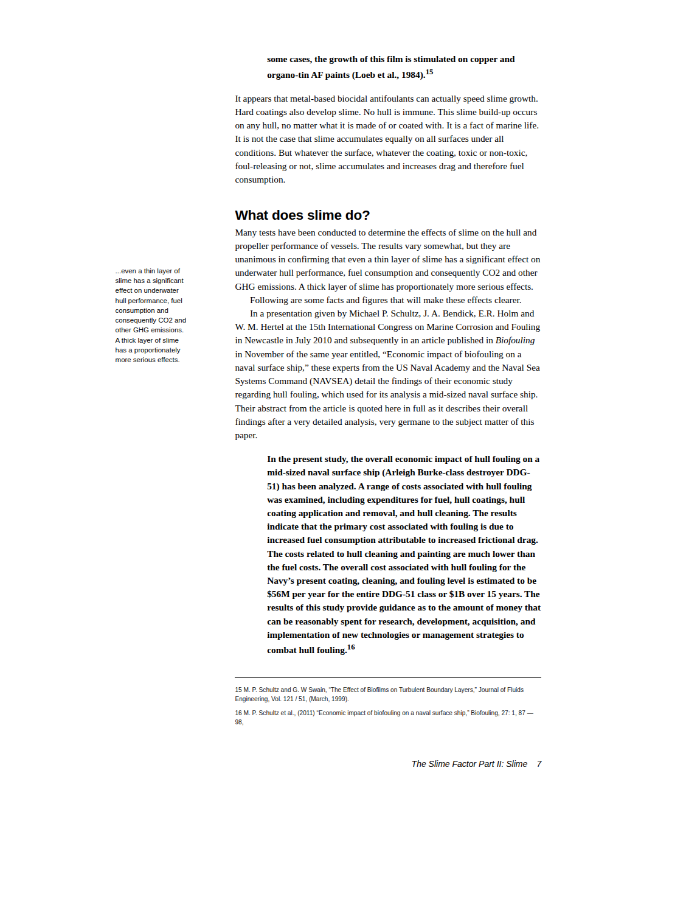...even a thin layer of slime has a significant effect on underwater hull performance, fuel consumption and consequently CO2 and other GHG emissions. A thick layer of slime has a proportionately more serious effects.
some cases, the growth of this film is stimulated on copper and organo-tin AF paints (Loeb et al., 1984).15
It appears that metal-based biocidal antifoulants can actually speed slime growth. Hard coatings also develop slime. No hull is immune. This slime build-up occurs on any hull, no matter what it is made of or coated with. It is a fact of marine life. It is not the case that slime accumulates equally on all surfaces under all conditions. But whatever the surface, whatever the coating, toxic or non-toxic, foul-releasing or not, slime accumulates and increases drag and therefore fuel consumption.
What does slime do?
Many tests have been conducted to determine the effects of slime on the hull and propeller performance of vessels. The results vary somewhat, but they are unanimous in confirming that even a thin layer of slime has a significant effect on underwater hull performance, fuel consumption and consequently CO2 and other GHG emissions. A thick layer of slime has proportionately more serious effects.
Following are some facts and figures that will make these effects clearer.
In a presentation given by Michael P. Schultz, J. A. Bendick, E.R. Holm and W. M. Hertel at the 15th International Congress on Marine Corrosion and Fouling in Newcastle in July 2010 and subsequently in an article published in Biofouling in November of the same year entitled, “Economic impact of biofouling on a naval surface ship,” these experts from the US Naval Academy and the Naval Sea Systems Command (NAVSEA) detail the findings of their economic study regarding hull fouling, which used for its analysis a mid-sized naval surface ship. Their abstract from the article is quoted here in full as it describes their overall findings after a very detailed analysis, very germane to the subject matter of this paper.
In the present study, the overall economic impact of hull fouling on a mid-sized naval surface ship (Arleigh Burke-class destroyer DDG-51) has been analyzed. A range of costs associated with hull fouling was examined, including expenditures for fuel, hull coatings, hull coating application and removal, and hull cleaning. The results indicate that the primary cost associated with fouling is due to increased fuel consumption attributable to increased frictional drag. The costs related to hull cleaning and painting are much lower than the fuel costs. The overall cost associated with hull fouling for the Navy’s present coating, cleaning, and fouling level is estimated to be $56M per year for the entire DDG-51 class or $1B over 15 years. The results of this study provide guidance as to the amount of money that can be reasonably spent for research, development, acquisition, and implementation of new technologies or management strategies to combat hull fouling.16
15 M. P. Schultz and G. W Swain, “The Effect of Biofilms on Turbulent Boundary Layers,” Journal of Fluids Engineering, Vol. 121 / 51, (March, 1999).
16 M. P. Schultz et al., (2011) “Economic impact of biofouling on a naval surface ship,” Biofouling, 27: 1, 87 — 98,
The Slime Factor Part II: Slime 7